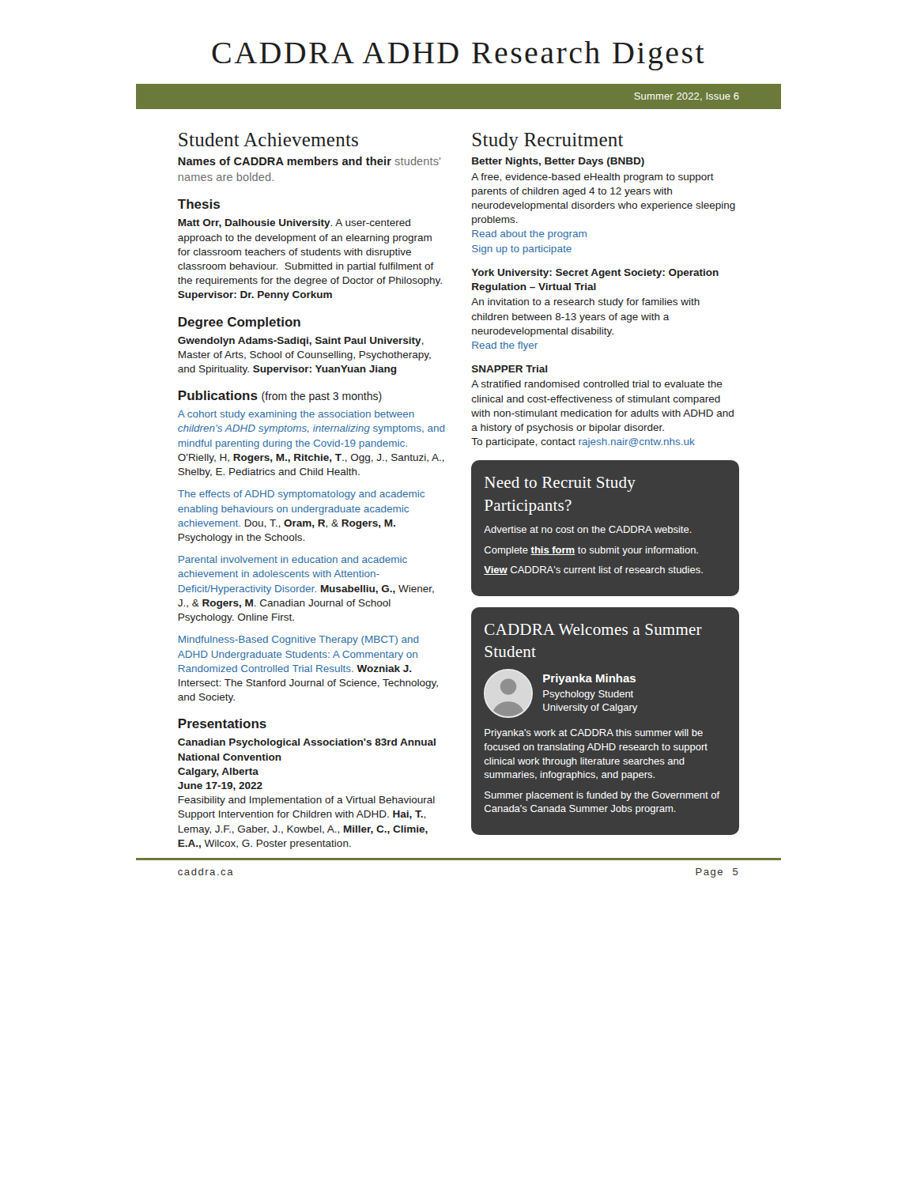CADDRA ADHD Research Digest
Summer 2022, Issue 6
Student Achievements
Names of CADDRA members and their students' names are bolded.
Thesis
Matt Orr, Dalhousie University. A user-centered approach to the development of an elearning program for classroom teachers of students with disruptive classroom behaviour. Submitted in partial fulfilment of the requirements for the degree of Doctor of Philosophy. Supervisor: Dr. Penny Corkum
Degree Completion
Gwendolyn Adams-Sadiqi, Saint Paul University, Master of Arts, School of Counselling, Psychotherapy, and Spirituality. Supervisor: YuanYuan Jiang
Publications (from the past 3 months)
A cohort study examining the association between children's ADHD symptoms, internalizing symptoms, and mindful parenting during the Covid-19 pandemic. O'Rielly, H, Rogers, M., Ritchie, T., Ogg, J., Santuzi, A., Shelby, E. Pediatrics and Child Health.
The effects of ADHD symptomatology and academic enabling behaviours on undergraduate academic achievement. Dou, T., Oram, R, & Rogers, M. Psychology in the Schools.
Parental involvement in education and academic achievement in adolescents with Attention-Deficit/Hyperactivity Disorder. Musabelliu, G., Wiener, J., & Rogers, M. Canadian Journal of School Psychology. Online First.
Mindfulness-Based Cognitive Therapy (MBCT) and ADHD Undergraduate Students: A Commentary on Randomized Controlled Trial Results. Wozniak J. Intersect: The Stanford Journal of Science, Technology, and Society.
Presentations
Canadian Psychological Association's 83rd Annual National Convention
Calgary, Alberta
June 17-19, 2022
Feasibility and Implementation of a Virtual Behavioural Support Intervention for Children with ADHD. Hai, T., Lemay, J.F., Gaber, J., Kowbel, A., Miller, C., Climie, E.A., Wilcox, G. Poster presentation.
Study Recruitment
Better Nights, Better Days (BNBD)
A free, evidence-based eHealth program to support parents of children aged 4 to 12 years with neurodevelopmental disorders who experience sleeping problems.
Read about the program
Sign up to participate
York University: Secret Agent Society: Operation Regulation – Virtual Trial
An invitation to a research study for families with children between 8-13 years of age with a neurodevelopmental disability.
Read the flyer
SNAPPER Trial
A stratified randomised controlled trial to evaluate the clinical and cost-effectiveness of stimulant compared with non-stimulant medication for adults with ADHD and a history of psychosis or bipolar disorder.
To participate, contact rajesh.nair@cntw.nhs.uk
Need to Recruit Study Participants?
Advertise at no cost on the CADDRA website.
Complete this form to submit your information.
View CADDRA's current list of research studies.
CADDRA Welcomes a Summer Student
Priyanka Minhas
Psychology Student
University of Calgary
Priyanka's work at CADDRA this summer will be focused on translating ADHD research to support clinical work through literature searches and summaries, infographics, and papers.
Summer placement is funded by the Government of Canada's Canada Summer Jobs program.
caddra.ca
Page 5